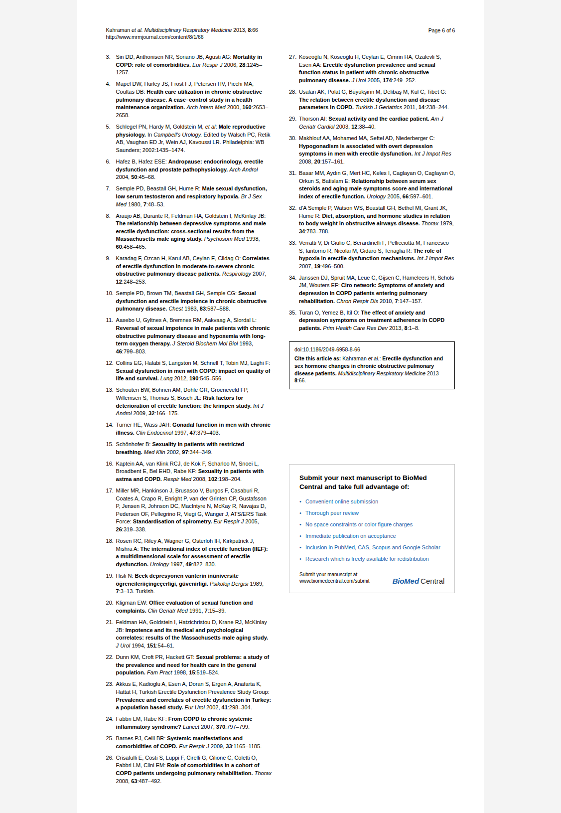Kahraman et al. Multidisciplinary Respiratory Medicine 2013, 8:66
http://www.mrmjournal.com/content/8/1/66
Page 6 of 6
3. Sin DD, Anthonisen NR, Soriano JB, Agusti AG: Mortality in COPD: role of comorbidities. Eur Respir J 2006, 28:1245–1257.
4. Mapel DW, Hurley JS, Frost FJ, Petersen HV, Picchi MA, Coultas DB: Health care utilization in chronic obstructive pulmonary disease. A case–control study in a health maintenance organization. Arch Intern Med 2000, 160:2653–2658.
5. Schlegel PN, Hardy M, Goldstein M, et al: Male reproductive physiology. In Campbell's Urology. Edited by Walsch PC, Retik AB, Vaughan ED Jr, Wein AJ, Kavoussi LR. Philadelphia: WB Saunders; 2002:1435–1474.
6. Hafez B, Hafez ESE: Andropause: endocrinology, erectile dysfunction and prostate pathophysiology. Arch Androl 2004, 50:45–68.
7. Semple PD, Beastall GH, Hume R: Male sexual dysfunction, low serum testosteron and respiratory hypoxia. Br J Sex Med 1980, 7:48–53.
8. Araujo AB, Durante R, Feldman HA, Goldstein I, McKinlay JB: The relationship between depressive symptoms and male erectile dysfunction: cross-sectional results from the Massachusetts male aging study. Psychosom Med 1998, 60:458–465.
9. Karadag F, Ozcan H, Karul AB, Ceylan E, Cildag O: Correlates of erectile dysfunction in moderate-to-severe chronic obstructive pulmonary disease patients. Respirology 2007, 12:248–253.
10. Semple PD, Brown TM, Beastall GH, Semple CG: Sexual dysfunction and erectile impotence in chronic obstructive pulmonary disease. Chest 1983, 83:587–588.
11. Aasebo U, Gyltnes A, Bremnes RM, Aakvaag A, Slordal L: Reversal of sexual impotence in male patients with chronic obstructive pulmonary disease and hypoxemia with long-term oxygen therapy. J Steroid Biochem Mol Biol 1993, 46:799–803.
12. Collins EG, Halabi S, Langston M, Schnell T, Tobin MJ, Laghi F: Sexual dysfunction in men with COPD: impact on quality of life and survival. Lung 2012, 190:545–556.
13. Schouten BW, Bohnen AM, Dohle GR, Groeneveld FP, Willemsen S, Thomas S, Bosch JL: Risk factors for deterioration of erectile function: the krimpen study. Int J Androl 2009, 32:166–175.
14. Turner HE, Wass JAH: Gonadal function in men with chronic illness. Clin Endocrinol 1997, 47:379–403.
15. Schönhofer B: Sexuality in patients with restricted breathing. Med Klin 2002, 97:344–349.
16. Kaptein AA, van Klink RCJ, de Kok F, Scharloo M, Snoei L, Broadbent E, Bel EHD, Rabe KF: Sexuality in patients with astma and COPD. Respir Med 2008, 102:198–204.
17. Miller MR, Hankinson J, Brusasco V, Burgos F, Casaburi R, Coates A, Crapo R, Enright P, van der Grinten CP, Gustafsson P, Jensen R, Johnson DC, MacIntyre N, McKay R, Navajas D, Pedersen OF, Pellegrino R, Viegi G, Wanger J, ATS/ERS Task Force: Standardisation of spirometry. Eur Respir J 2005, 26:319–338.
18. Rosen RC, Riley A, Wagner G, Osterloh IH, Kirkpatrick J, Mishra A: The international index of erectile function (IIEF): a multidimensional scale for assessment of erectile dysfunction. Urology 1997, 49:822–830.
19. Hisli N: Beck depresyonen vanterin inüniversite öğrencileriiçingeçerliği, güvenirliği. Psikoloji Dergisi 1989, 7:3–13. Turkish.
20. Kligman EW: Office evaluation of sexual function and complaints. Clin Geriatr Med 1991, 7:15–39.
21. Feldman HA, Goldstein I, Hatzichristou D, Krane RJ, McKinlay JB: Impotence and its medical and psychological correlates: results of the Massachusetts male aging study. J Urol 1994, 151:54–61.
22. Dunn KM, Croft PR, Hackett GT: Sexual problems: a study of the prevalence and need for health care in the general population. Fam Pract 1998, 15:519–524.
23. Akkus E, Kadioglu A, Esen A, Doran S, Ergen A, Anafarta K, Hattat H, Turkish Erectile Dysfunction Prevalence Study Group: Prevalence and correlates of erectile dysfunction in Turkey: a population based study. Eur Urol 2002, 41:298–304.
24. Fabbri LM, Rabe KF: From COPD to chronic systemic inflammatory syndrome? Lancet 2007, 370:797–799.
25. Barnes PJ, Celli BR: Systemic manifestations and comorbidities of COPD. Eur Respir J 2009, 33:1165–1185.
26. Crisafulli E, Costi S, Luppi F, Cirelli G, Cilione C, Coletti O, Fabbri LM, Clini EM: Role of comorbidities in a cohort of COPD patients undergoing pulmonary rehabilitation. Thorax 2008, 63:487–492.
27. Köseoğlu N, Köseoğlu H, Ceylan E, Cimrin HA, Ozalevli S, Esen AA: Erectile dysfunction prevalence and sexual function status in patient with chronic obstructive pulmonary disease. J Urol 2005, 174:249–252.
28. Usalan AK, Polat G, Büyükşirin M, Delibaş M, Kul C, Tibet G: The relation between erectile dysfunction and disease parameters in COPD. Turkish J Geriatrics 2011, 14:238–244.
29. Thorson AI: Sexual activity and the cardiac patient. Am J Geriatr Cardiol 2003, 12:38–40.
30. Makhlouf AA, Mohamed MA, Seftel AD, Niederberger C: Hypogonadism is associated with overt depression symptoms in men with erectile dysfunction. Int J Impot Res 2008, 20:157–161.
31. Basar MM, Aydın G, Mert HC, Keles I, Caglayan O, Caglayan O, Orkun S, Batislam E: Relationship between serum sex steroids and aging male symptoms score and international index of erectile function. Urology 2005, 66:597–601.
32. d'A Semple P, Watson WS, Beastall GH, Bethel MI, Grant JK, Hume R: Diet, absorption, and hormone studies in relation to body weight in obstructive airways disease. Thorax 1979, 34:783–788.
33. Verratti V, Di Giulio C, Berardinelli F, Pellicciotta M, Francesco S, Iantorno R, Nicolai M, Gidaro S, Tenaglia R: The role of hypoxia in erectile dysfunction mechanisms. Int J Impot Res 2007, 19:496–500.
34. Janssen DJ, Spruit MA, Leue C, Gijsen C, Hameleers H, Schols JM, Wouters EF: Ciro network: Symptoms of anxiety and depression in COPD patients entering pulmonary rehabilitation. Chron Respir Dis 2010, 7:147–157.
35. Turan O, Yemez B, Itil O: The effect of anxiety and depression symptoms on treatment adherence in COPD patients. Prim Health Care Res Dev 2013, 8:1–8.
doi:10.1186/2049-6958-8-66
Cite this article as: Kahraman et al.: Erectile dysfunction and sex hormone changes in chronic obstructive pulmonary disease patients. Multidisciplinary Respiratory Medicine 2013 8:66.
Submit your next manuscript to BioMed Central and take full advantage of:
Convenient online submission
Thorough peer review
No space constraints or color figure charges
Immediate publication on acceptance
Inclusion in PubMed, CAS, Scopus and Google Scholar
Research which is freely available for redistribution
Submit your manuscript at
www.biomedcentral.com/submit
Bio Med Central